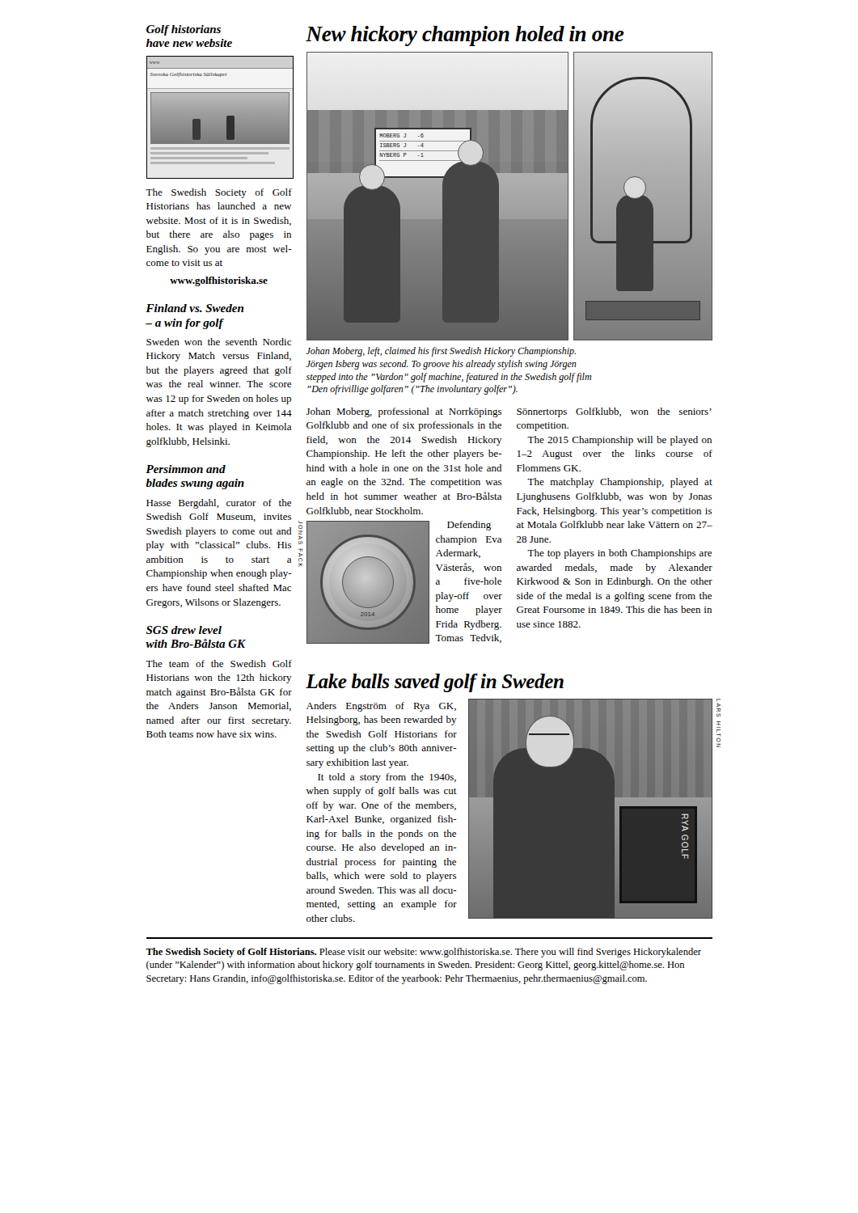Golf historians
have new website
www
Svenska Golfhistoriska Sällskapet
The Swedish Society of Golf Historians has launched a new website. Most of it is in Swedish, but there are also pages in English. So you are most welcome to visit us at
www.golfhistoriska.se
Finland vs. Sweden
– a win for golf
Sweden won the seventh Nordic Hickory Match versus Finland, but the players agreed that golf was the real winner. The score was 12 up for Sweden on holes up after a match stretching over 144 holes. It was played in Keimola golfklubb, Helsinki.
Persimmon and
blades swung again
Hasse Bergdahl, curator of the Swedish Golf Museum, invites Swedish players to come out and play with ”classical” clubs. His ambition is to start a Championship when enough players have found steel shafted Mac Gregors, Wilsons or Slazengers.
SGS drew level
with Bro-Bålsta GK
The team of the Swedish Golf Historians won the 12th hickory match against Bro-Bålsta GK for the Anders Janson Memorial, named after our first secretary. Both teams now have six wins.
New hickory champion holed in one
MOBERG J -6 ISBERG J -4 NYBERG P -1
ROBERT LEONARDI
Johan Moberg, left, claimed his first Swedish Hickory Championship.
Jörgen Isberg was second. To groove his already stylish swing Jörgen
stepped into the ”Vardon” golf machine, featured in the Swedish golf film
”Den ofrivillige golfaren” (”The involuntary golfer”).
Johan Moberg, professional at Norrköpings Golfklubb and one of six professionals in the field, won the 2014 Swedish Hickory Championship. He left the other players behind with a hole in one on the 31st hole and an eagle on the 32nd. The competition was held in hot summer weather at Bro-Bålsta Golfklubb, near Stockholm.
JONAS FACK
Defending champion Eva Adermark, Västerås, won a five-hole play-off over home player Frida Rydberg. Tomas Tedvik, Sönnertorps Golfklubb, won the seniors’ competition.
The 2015 Championship will be played on 1–2 August over the links course of Flommens GK.
The matchplay Championship, played at Ljunghusens Golfklubb, was won by Jonas Fack, Helsingborg. This year’s competition is at Motala Golfklubb near lake Vättern on 27–28 June.
The top players in both Championships are awarded medals, made by Alexander Kirkwood & Son in Edinburgh. On the other side of the medal is a golfing scene from the Great Foursome in 1849. This die has been in use since 1882.
Lake balls saved golf in Sweden
Anders Engström of Rya GK, Helsingborg, has been rewarded by the Swedish Golf Historians for setting up the club’s 80th anniversary exhibition last year.
It told a story from the 1940s, when supply of golf balls was cut off by war. One of the members, Karl-Axel Bunke, organized fishing for balls in the ponds on the course. He also developed an industrial process for painting the balls, which were sold to players around Sweden. This was all documented, setting an example for other clubs.
RYA GOLF
LARS HILTON
The Swedish Society of Golf Historians. Please visit our website: www.golfhistoriska.se. There you will find Sveriges Hickorykalender (under ”Kalender”) with information about hickory golf tournaments in Sweden. President: Georg Kittel, georg.kittel@home.se. Hon Secretary: Hans Grandin, info@golfhistoriska.se. Editor of the yearbook: Pehr Thermaenius, pehr.thermaenius@gmail.com.